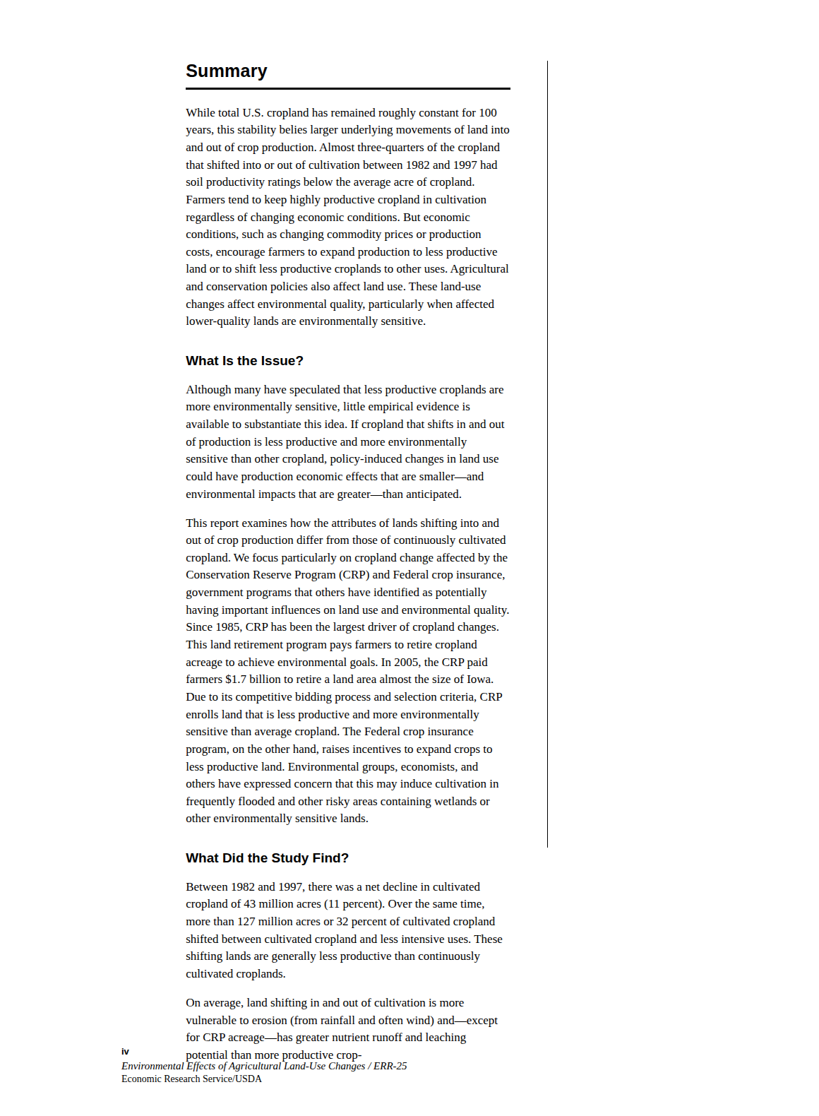Summary
While total U.S. cropland has remained roughly constant for 100 years, this stability belies larger underlying movements of land into and out of crop production. Almost three-quarters of the cropland that shifted into or out of cultivation between 1982 and 1997 had soil productivity ratings below the average acre of cropland. Farmers tend to keep highly productive cropland in cultivation regardless of changing economic conditions. But economic conditions, such as changing commodity prices or production costs, encourage farmers to expand production to less productive land or to shift less productive croplands to other uses. Agricultural and conservation policies also affect land use. These land-use changes affect environmental quality, particularly when affected lower-quality lands are environmentally sensitive.
What Is the Issue?
Although many have speculated that less productive croplands are more environmentally sensitive, little empirical evidence is available to substantiate this idea. If cropland that shifts in and out of production is less productive and more environmentally sensitive than other cropland, policy-induced changes in land use could have production economic effects that are smaller—and environmental impacts that are greater—than anticipated.
This report examines how the attributes of lands shifting into and out of crop production differ from those of continuously cultivated cropland. We focus particularly on cropland change affected by the Conservation Reserve Program (CRP) and Federal crop insurance, government programs that others have identified as potentially having important influences on land use and environmental quality. Since 1985, CRP has been the largest driver of cropland changes. This land retirement program pays farmers to retire cropland acreage to achieve environmental goals. In 2005, the CRP paid farmers $1.7 billion to retire a land area almost the size of Iowa. Due to its competitive bidding process and selection criteria, CRP enrolls land that is less productive and more environmentally sensitive than average cropland. The Federal crop insurance program, on the other hand, raises incentives to expand crops to less productive land. Environmental groups, economists, and others have expressed concern that this may induce cultivation in frequently flooded and other risky areas containing wetlands or other environmentally sensitive lands.
What Did the Study Find?
Between 1982 and 1997, there was a net decline in cultivated cropland of 43 million acres (11 percent). Over the same time, more than 127 million acres or 32 percent of cultivated cropland shifted between cultivated cropland and less intensive uses. These shifting lands are generally less productive than continuously cultivated croplands.
On average, land shifting in and out of cultivation is more vulnerable to erosion (from rainfall and often wind) and—except for CRP acreage—has greater nutrient runoff and leaching potential than more productive crop-
iv
Environmental Effects of Agricultural Land-Use Changes / ERR-25
Economic Research Service/USDA